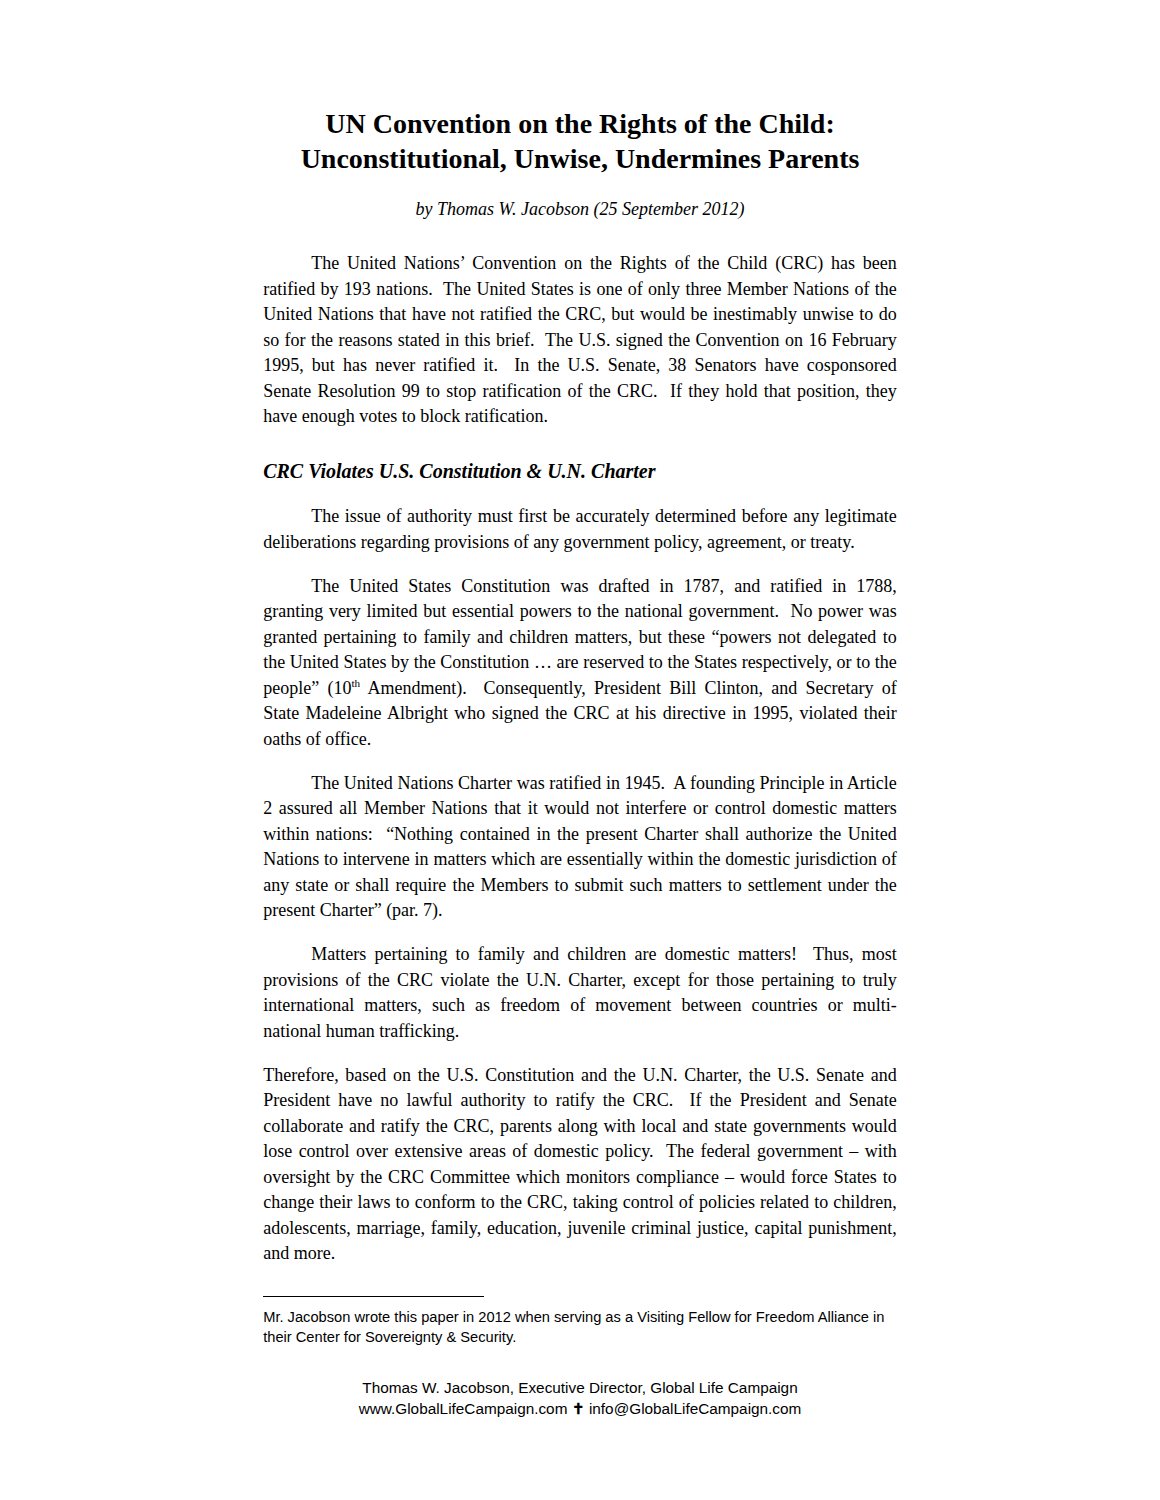UN Convention on the Rights of the Child:
Unconstitutional, Unwise, Undermines Parents
by Thomas W. Jacobson (25 September 2012)
The United Nations’ Convention on the Rights of the Child (CRC) has been ratified by 193 nations. The United States is one of only three Member Nations of the United Nations that have not ratified the CRC, but would be inestimably unwise to do so for the reasons stated in this brief. The U.S. signed the Convention on 16 February 1995, but has never ratified it. In the U.S. Senate, 38 Senators have cosponsored Senate Resolution 99 to stop ratification of the CRC. If they hold that position, they have enough votes to block ratification.
CRC Violates U.S. Constitution & U.N. Charter
The issue of authority must first be accurately determined before any legitimate deliberations regarding provisions of any government policy, agreement, or treaty.
The United States Constitution was drafted in 1787, and ratified in 1788, granting very limited but essential powers to the national government. No power was granted pertaining to family and children matters, but these “powers not delegated to the United States by the Constitution … are reserved to the States respectively, or to the people” (10th Amendment). Consequently, President Bill Clinton, and Secretary of State Madeleine Albright who signed the CRC at his directive in 1995, violated their oaths of office.
The United Nations Charter was ratified in 1945. A founding Principle in Article 2 assured all Member Nations that it would not interfere or control domestic matters within nations: “Nothing contained in the present Charter shall authorize the United Nations to intervene in matters which are essentially within the domestic jurisdiction of any state or shall require the Members to submit such matters to settlement under the present Charter” (par. 7).
Matters pertaining to family and children are domestic matters! Thus, most provisions of the CRC violate the U.N. Charter, except for those pertaining to truly international matters, such as freedom of movement between countries or multi-national human trafficking.
Therefore, based on the U.S. Constitution and the U.N. Charter, the U.S. Senate and President have no lawful authority to ratify the CRC. If the President and Senate collaborate and ratify the CRC, parents along with local and state governments would lose control over extensive areas of domestic policy. The federal government – with oversight by the CRC Committee which monitors compliance – would force States to change their laws to conform to the CRC, taking control of policies related to children, adolescents, marriage, family, education, juvenile criminal justice, capital punishment, and more.
Mr. Jacobson wrote this paper in 2012 when serving as a Visiting Fellow for Freedom Alliance in their Center for Sovereignty & Security.
Thomas W. Jacobson, Executive Director, Global Life Campaign
www.GlobalLifeCampaign.com ✝ info@GlobalLifeCampaign.com